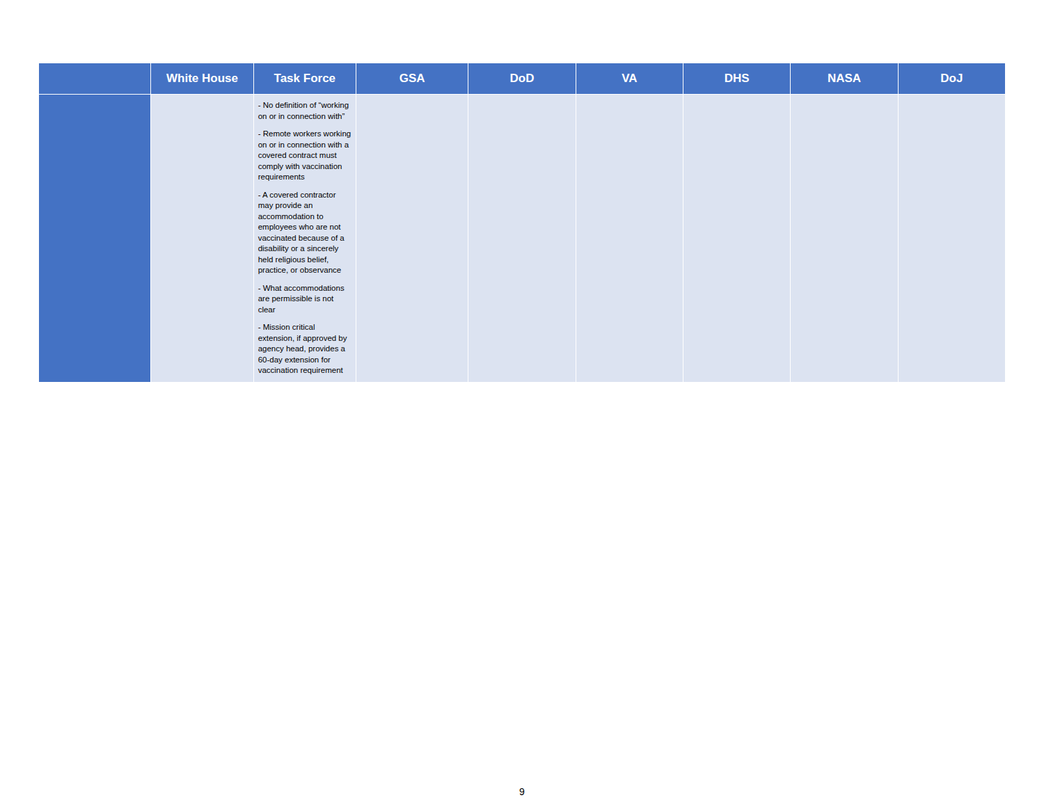| | White House | Task Force | GSA | DoD | VA | DHS | NASA | DoJ |
| --- | --- | --- | --- | --- | --- | --- | --- | --- |
| | | - No definition of “working on or in connection with” - Remote workers working on or in connection with a covered contract must comply with vaccination requirements - A covered contractor may provide an accommodation to employees who are not vaccinated because of a disability or a sincerely held religious belief, practice, or observance - What accommodations are permissible is not clear - Mission critical extension, if approved by agency head, provides a 60-day extension for vaccination requirement | | | | | | |
9